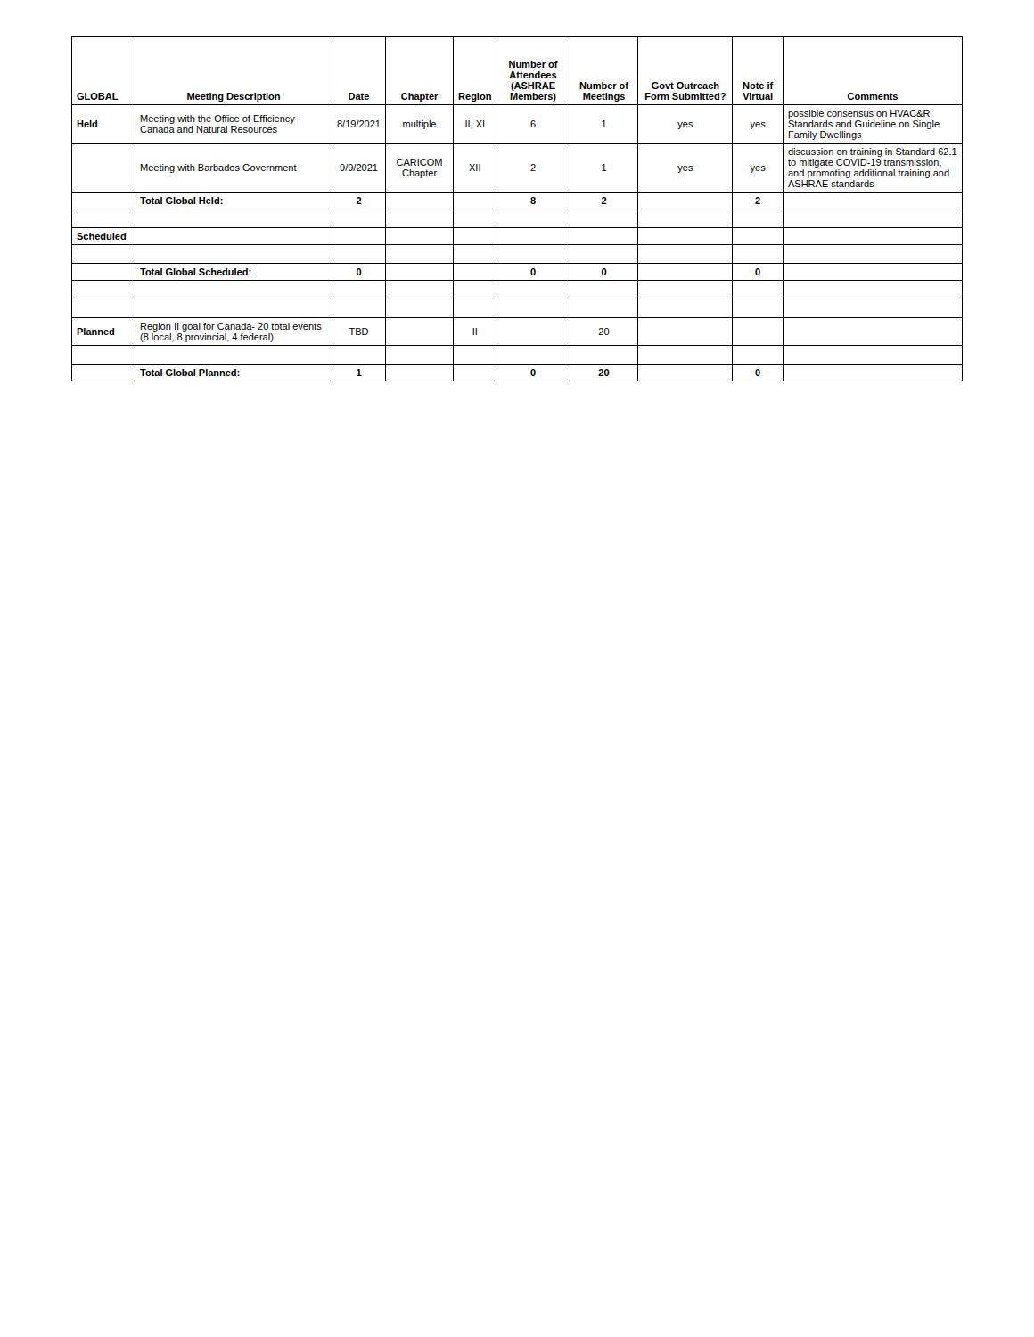| GLOBAL | Meeting Description | Date | Chapter | Region | Number of Attendees (ASHRAE Members) | Number of Meetings | Govt Outreach Form Submitted? | Note if Virtual | Comments |
| --- | --- | --- | --- | --- | --- | --- | --- | --- | --- |
| Held | Meeting with the Office of Efficiency Canada and Natural Resources | 8/19/2021 | multiple | II, XI | 6 | 1 | yes | yes | possible consensus on HVAC&R Standards and Guideline on Single Family Dwellings |
| | Meeting with Barbados Government | 9/9/2021 | CARICOM Chapter | XII | 2 | 1 | yes | yes | discussion on training in Standard 62.1 to mitigate COVID-19 transmission, and promoting additional training and ASHRAE standards |
| | Total Global Held: | 2 | | | 8 | 2 | | 2 | |
| Scheduled | | | | | | | | | |
| | Total Global Scheduled: | 0 | | | 0 | 0 | | 0 | |
| Planned | Region II goal for Canada- 20 total events (8 local, 8 provincial, 4 federal) | TBD | | II | | 20 | | | |
| | Total Global Planned: | 1 | | | 0 | 20 | | 0 | |